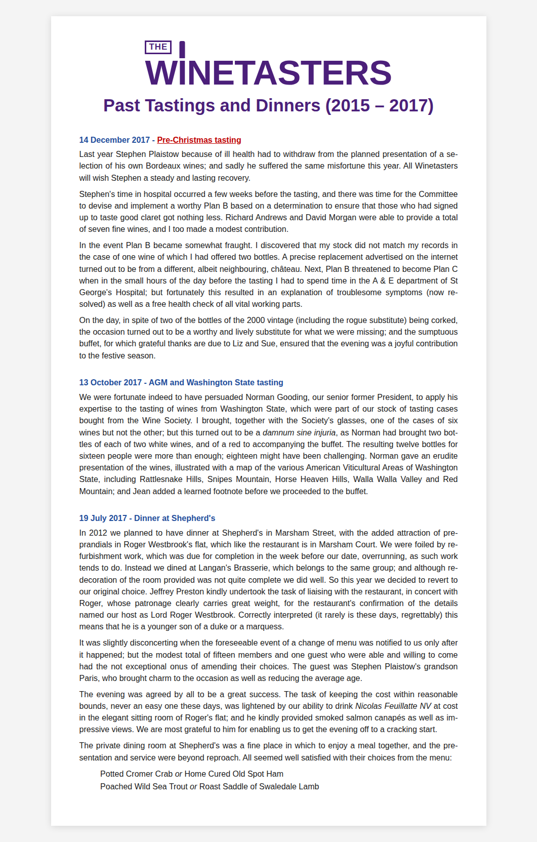THE WINETASTERS
Past Tastings and Dinners (2015 – 2017)
14 December 2017 - Pre-Christmas tasting
Last year Stephen Plaistow because of ill health had to withdraw from the planned presentation of a selection of his own Bordeaux wines; and sadly he suffered the same misfortune this year. All Winetasters will wish Stephen a steady and lasting recovery.
Stephen's time in hospital occurred a few weeks before the tasting, and there was time for the Committee to devise and implement a worthy Plan B based on a determination to ensure that those who had signed up to taste good claret got nothing less. Richard Andrews and David Morgan were able to provide a total of seven fine wines, and I too made a modest contribution.
In the event Plan B became somewhat fraught. I discovered that my stock did not match my records in the case of one wine of which I had offered two bottles. A precise replacement advertised on the internet turned out to be from a different, albeit neighbouring, château. Next, Plan B threatened to become Plan C when in the small hours of the day before the tasting I had to spend time in the A & E department of St George's Hospital; but fortunately this resulted in an explanation of troublesome symptoms (now resolved) as well as a free health check of all vital working parts.
On the day, in spite of two of the bottles of the 2000 vintage (including the rogue substitute) being corked, the occasion turned out to be a worthy and lively substitute for what we were missing; and the sumptuous buffet, for which grateful thanks are due to Liz and Sue, ensured that the evening was a joyful contribution to the festive season.
13 October 2017 - AGM and Washington State tasting
We were fortunate indeed to have persuaded Norman Gooding, our senior former President, to apply his expertise to the tasting of wines from Washington State, which were part of our stock of tasting cases bought from the Wine Society. I brought, together with the Society's glasses, one of the cases of six wines but not the other; but this turned out to be a damnum sine injuria, as Norman had brought two bottles of each of two white wines, and of a red to accompanying the buffet. The resulting twelve bottles for sixteen people were more than enough; eighteen might have been challenging. Norman gave an erudite presentation of the wines, illustrated with a map of the various American Viticultural Areas of Washington State, including Rattlesnake Hills, Snipes Mountain, Horse Heaven Hills, Walla Walla Valley and Red Mountain; and Jean added a learned footnote before we proceeded to the buffet.
19 July 2017 - Dinner at Shepherd's
In 2012 we planned to have dinner at Shepherd's in Marsham Street, with the added attraction of pre-prandials in Roger Westbrook's flat, which like the restaurant is in Marsham Court. We were foiled by refurbishment work, which was due for completion in the week before our date, overrunning, as such work tends to do. Instead we dined at Langan's Brasserie, which belongs to the same group; and although redecoration of the room provided was not quite complete we did well. So this year we decided to revert to our original choice. Jeffrey Preston kindly undertook the task of liaising with the restaurant, in concert with Roger, whose patronage clearly carries great weight, for the restaurant's confirmation of the details named our host as Lord Roger Westbrook. Correctly interpreted (it rarely is these days, regrettably) this means that he is a younger son of a duke or a marquess.
It was slightly disconcerting when the foreseeable event of a change of menu was notified to us only after it happened; but the modest total of fifteen members and one guest who were able and willing to come had the not exceptional onus of amending their choices. The guest was Stephen Plaistow's grandson Paris, who brought charm to the occasion as well as reducing the average age.
The evening was agreed by all to be a great success. The task of keeping the cost within reasonable bounds, never an easy one these days, was lightened by our ability to drink Nicolas Feuillatte NV at cost in the elegant sitting room of Roger's flat; and he kindly provided smoked salmon canapés as well as impressive views. We are most grateful to him for enabling us to get the evening off to a cracking start.
The private dining room at Shepherd's was a fine place in which to enjoy a meal together, and the presentation and service were beyond reproach. All seemed well satisfied with their choices from the menu:
Potted Cromer Crab or Home Cured Old Spot Ham
Poached Wild Sea Trout or Roast Saddle of Swaledale Lamb